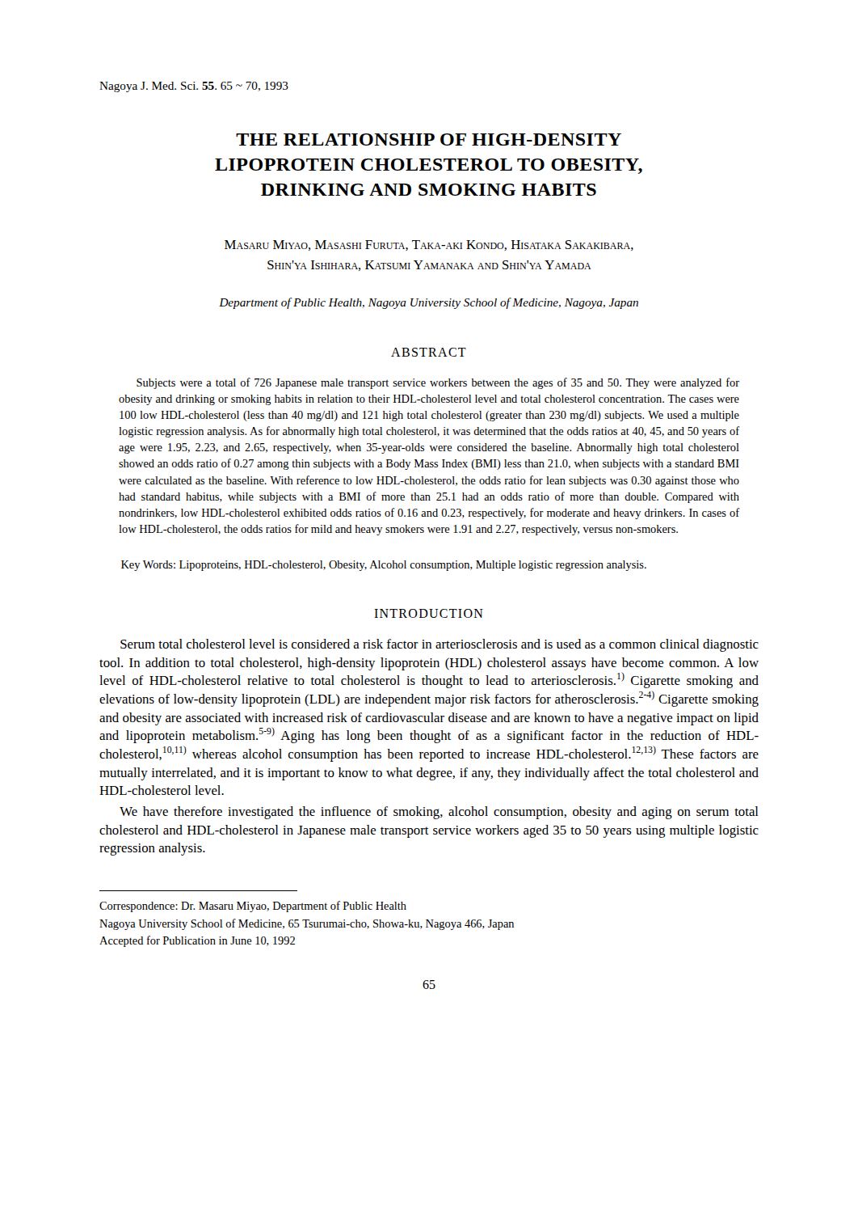Nagoya J. Med. Sci. 55. 65 ~ 70, 1993
The Relationship of High-Density
Lipoprotein Cholesterol to Obesity,
Drinking and Smoking Habits
Masaru Miyao, Masashi Furuta, Taka-aki Kondo, Hisataka Sakakibara,
Shin'ya Ishihara, Katsumi Yamanaka and Shin'ya Yamada
Department of Public Health, Nagoya University School of Medicine, Nagoya, Japan
Abstract
Subjects were a total of 726 Japanese male transport service workers between the ages of 35 and 50. They were analyzed for obesity and drinking or smoking habits in relation to their HDL-cholesterol level and total cholesterol concentration. The cases were 100 low HDL-cholesterol (less than 40 mg/dl) and 121 high total cholesterol (greater than 230 mg/dl) subjects. We used a multiple logistic regression analysis. As for abnormally high total cholesterol, it was determined that the odds ratios at 40, 45, and 50 years of age were 1.95, 2.23, and 2.65, respectively, when 35-year-olds were considered the baseline. Abnormally high total cholesterol showed an odds ratio of 0.27 among thin subjects with a Body Mass Index (BMI) less than 21.0, when subjects with a standard BMI were calculated as the baseline. With reference to low HDL-cholesterol, the odds ratio for lean subjects was 0.30 against those who had standard habitus, while subjects with a BMI of more than 25.1 had an odds ratio of more than double. Compared with nondrinkers, low HDL-cholesterol exhibited odds ratios of 0.16 and 0.23, respectively, for moderate and heavy drinkers. In cases of low HDL-cholesterol, the odds ratios for mild and heavy smokers were 1.91 and 2.27, respectively, versus non-smokers.
Key Words: Lipoproteins, HDL-cholesterol, Obesity, Alcohol consumption, Multiple logistic regression analysis.
Introduction
Serum total cholesterol level is considered a risk factor in arteriosclerosis and is used as a common clinical diagnostic tool. In addition to total cholesterol, high-density lipoprotein (HDL) cholesterol assays have become common. A low level of HDL-cholesterol relative to total cholesterol is thought to lead to arteriosclerosis.1) Cigarette smoking and elevations of low-density lipoprotein (LDL) are independent major risk factors for atherosclerosis.2-4) Cigarette smoking and obesity are associated with increased risk of cardiovascular disease and are known to have a negative impact on lipid and lipoprotein metabolism.5-9) Aging has long been thought of as a significant factor in the reduction of HDL-cholesterol,10,11) whereas alcohol consumption has been reported to increase HDL-cholesterol.12,13) These factors are mutually interrelated, and it is important to know to what degree, if any, they individually affect the total cholesterol and HDL-cholesterol level.
We have therefore investigated the influence of smoking, alcohol consumption, obesity and aging on serum total cholesterol and HDL-cholesterol in Japanese male transport service workers aged 35 to 50 years using multiple logistic regression analysis.
Correspondence: Dr. Masaru Miyao, Department of Public Health
Nagoya University School of Medicine, 65 Tsurumai-cho, Showa-ku, Nagoya 466, Japan
Accepted for Publication in June 10, 1992
65